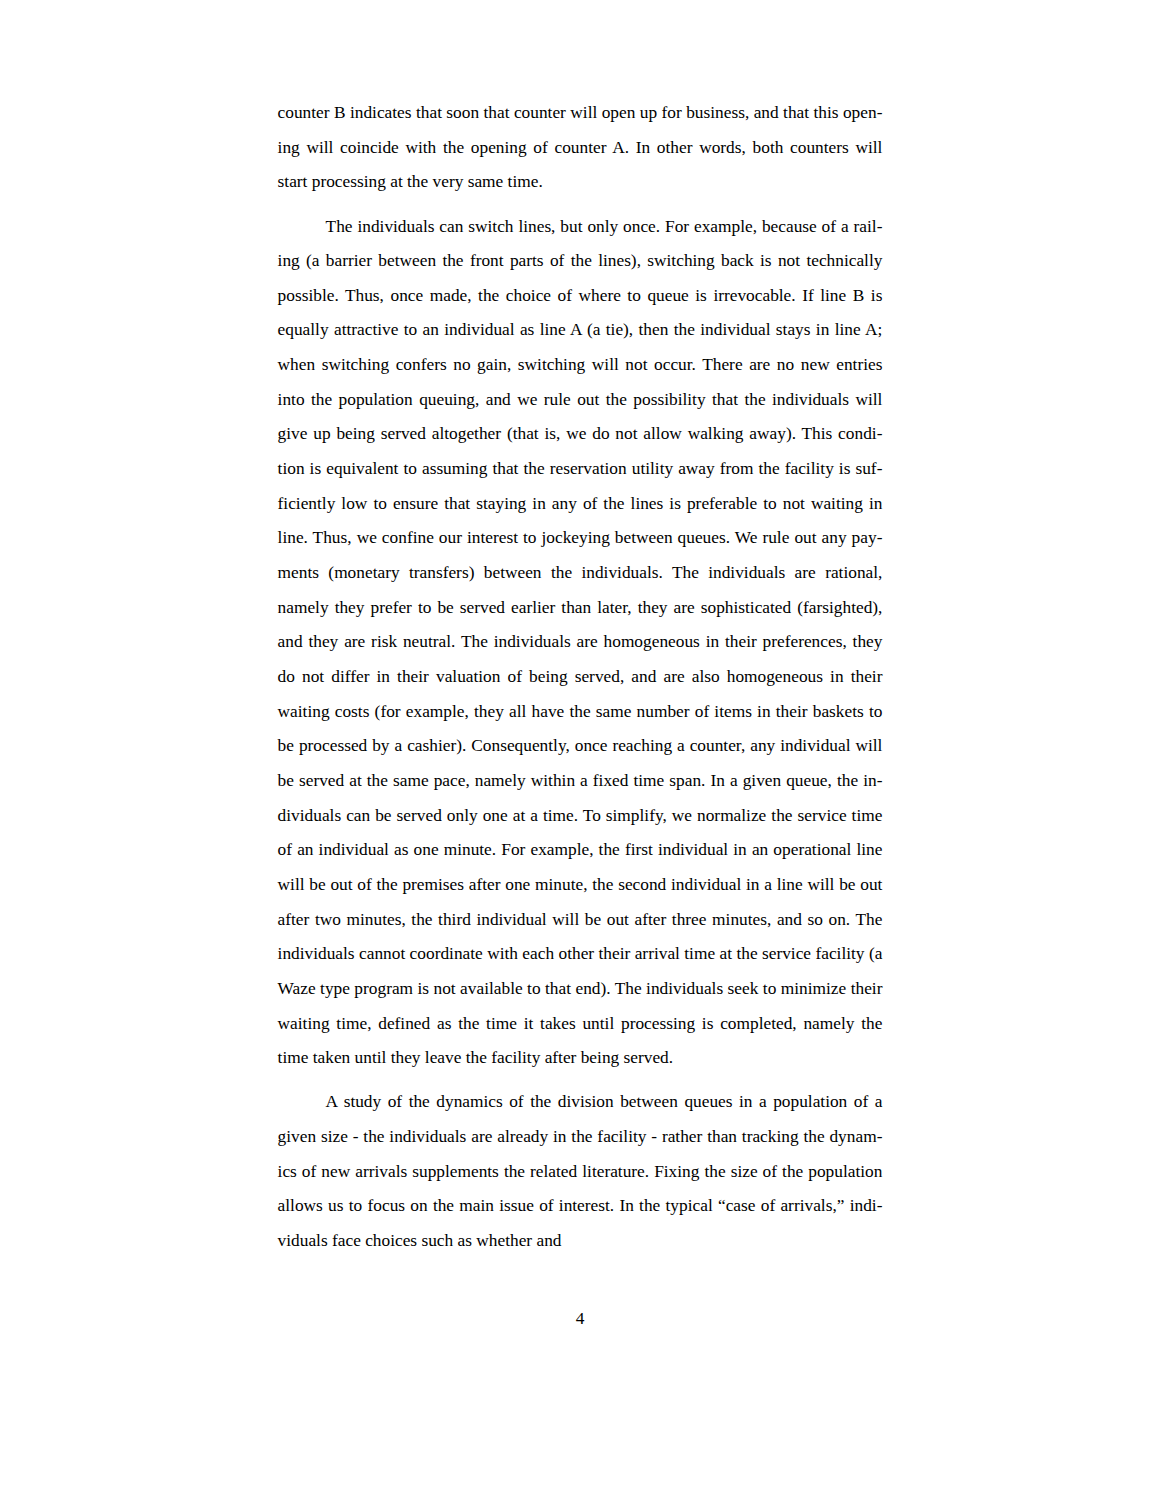counter B indicates that soon that counter will open up for business, and that this opening will coincide with the opening of counter A. In other words, both counters will start processing at the very same time.
The individuals can switch lines, but only once. For example, because of a railing (a barrier between the front parts of the lines), switching back is not technically possible. Thus, once made, the choice of where to queue is irrevocable. If line B is equally attractive to an individual as line A (a tie), then the individual stays in line A; when switching confers no gain, switching will not occur. There are no new entries into the population queuing, and we rule out the possibility that the individuals will give up being served altogether (that is, we do not allow walking away). This condition is equivalent to assuming that the reservation utility away from the facility is sufficiently low to ensure that staying in any of the lines is preferable to not waiting in line. Thus, we confine our interest to jockeying between queues. We rule out any payments (monetary transfers) between the individuals. The individuals are rational, namely they prefer to be served earlier than later, they are sophisticated (farsighted), and they are risk neutral. The individuals are homogeneous in their preferences, they do not differ in their valuation of being served, and are also homogeneous in their waiting costs (for example, they all have the same number of items in their baskets to be processed by a cashier). Consequently, once reaching a counter, any individual will be served at the same pace, namely within a fixed time span. In a given queue, the individuals can be served only one at a time. To simplify, we normalize the service time of an individual as one minute. For example, the first individual in an operational line will be out of the premises after one minute, the second individual in a line will be out after two minutes, the third individual will be out after three minutes, and so on. The individuals cannot coordinate with each other their arrival time at the service facility (a Waze type program is not available to that end). The individuals seek to minimize their waiting time, defined as the time it takes until processing is completed, namely the time taken until they leave the facility after being served.
A study of the dynamics of the division between queues in a population of a given size - the individuals are already in the facility - rather than tracking the dynamics of new arrivals supplements the related literature. Fixing the size of the population allows us to focus on the main issue of interest. In the typical “case of arrivals,” individuals face choices such as whether and
4